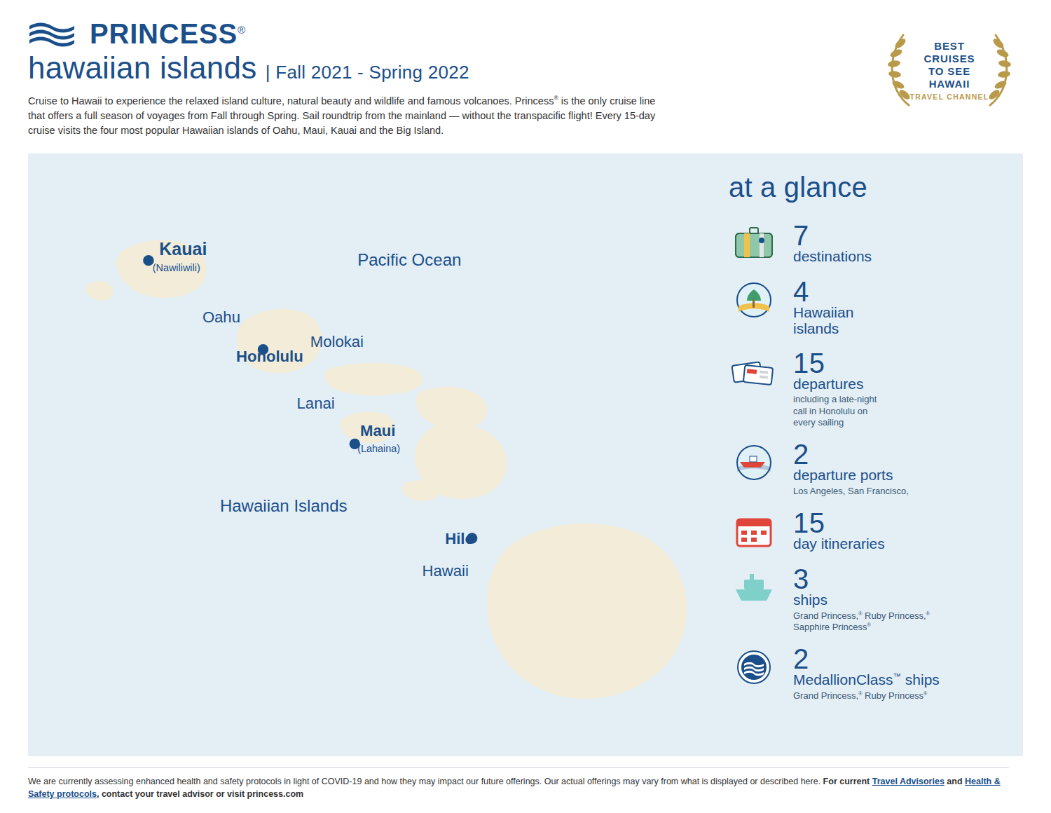PRINCESS®
hawaiian islands | Fall 2021 - Spring 2022
Cruise to Hawaii to experience the relaxed island culture, natural beauty and wildlife and famous volcanoes. Princess® is the only cruise line that offers a full season of voyages from Fall through Spring. Sail roundtrip from the mainland — without the transpacific flight! Every 15-day cruise visits the four most popular Hawaiian islands of Oahu, Maui, Kauai and the Big Island.
BEST CRUISES TO SEE HAWAII
TRAVEL CHANNEL
Kauai (Nawiliwili) Oahu Honolulu Molokai Lanai Maui (Lahaina) Pacific Ocean Hawaiian Islands Hilo Hawaii
at a glance
7
destinations
4
Hawaiian
islands
15
departures including a late-night
call in Honolulu on
every sailing
2
departure ports Los Angeles, San Francisco,
15
day itineraries
3
ships Grand Princess,® Ruby Princess,®
Sapphire Princess®
2
MedallionClass™ ships Grand Princess,® Ruby Princess®
We are currently assessing enhanced health and safety protocols in light of COVID-19 and how they may impact our future offerings. Our actual offerings may vary from what is displayed or described here. For current Travel Advisories and Health & Safety protocols, contact your travel advisor or visit princess.com